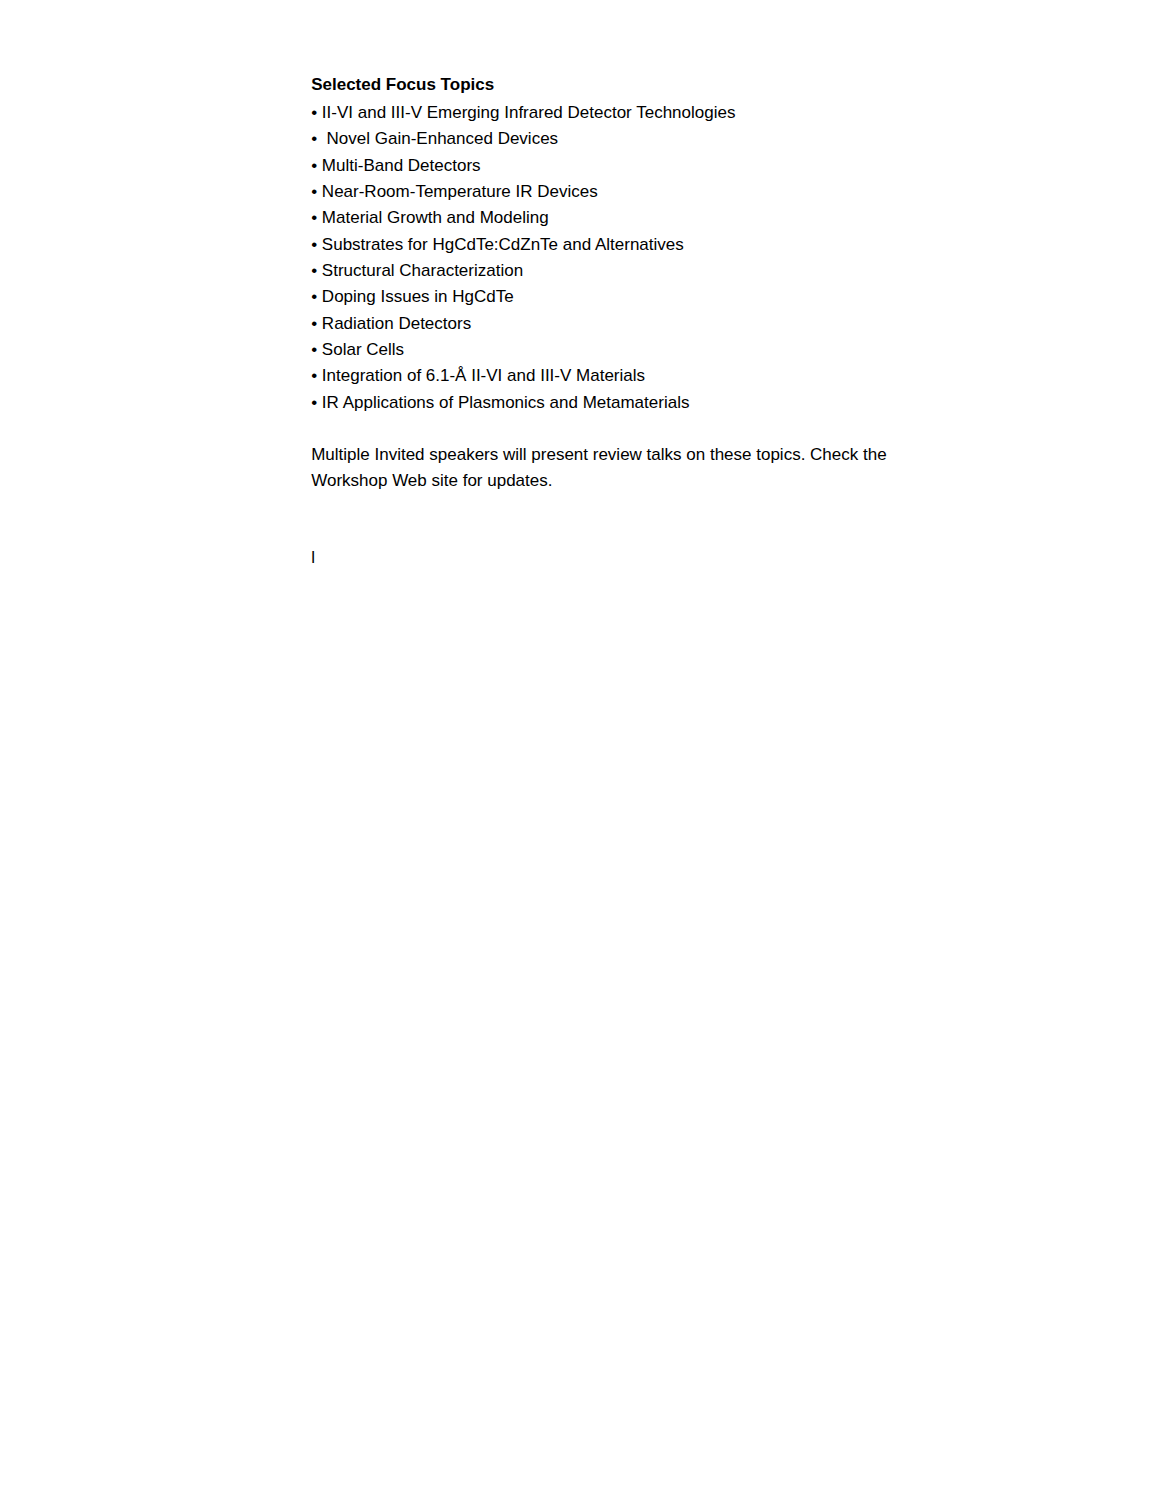Selected Focus Topics
• II-VI and III-V Emerging Infrared Detector Technologies
• Novel Gain-Enhanced Devices
• Multi-Band Detectors
• Near-Room-Temperature IR Devices
• Material Growth and Modeling
• Substrates for HgCdTe:CdZnTe and Alternatives
• Structural Characterization
• Doping Issues in HgCdTe
• Radiation Detectors
• Solar Cells
• Integration of 6.1-Å II-VI and III-V Materials
• IR Applications of Plasmonics and Metamaterials
Multiple Invited speakers will present review talks on these topics. Check the Workshop Web site for updates.
l